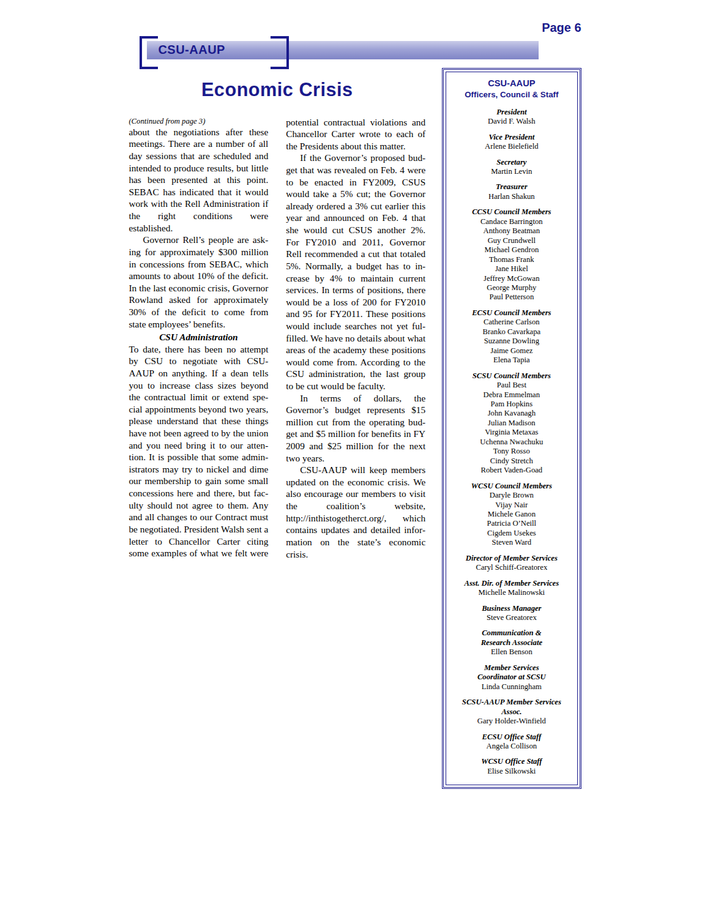Page 6
CSU-AAUP
Economic Crisis
(Continued from page 3)
about the negotiations after these meetings. There are a number of all day sessions that are scheduled and intended to produce results, but little has been presented at this point. SEBAC has indicated that it would work with the Rell Administration if the right conditions were established.
Governor Rell’s people are asking for approximately $300 million in concessions from SEBAC, which amounts to about 10% of the deficit. In the last economic crisis, Governor Rowland asked for approximately 30% of the deficit to come from state employees’ benefits.
CSU Administration
To date, there has been no attempt by CSU to negotiate with CSU-AAUP on anything. If a dean tells you to increase class sizes beyond the contractual limit or extend special appointments beyond two years, please understand that these things have not been agreed to by the union and you need bring it to our attention. It is possible that some administrators may try to nickel and dime our membership to gain some small concessions here and there, but faculty should not agree to them. Any and all changes to our Contract must be negotiated. President Walsh sent a letter to Chancellor Carter citing some examples of what we felt were potential contractual violations and Chancellor Carter wrote to each of the Presidents about this matter.
If the Governor’s proposed budget that was revealed on Feb. 4 were to be enacted in FY2009, CSUS would take a 5% cut; the Governor already ordered a 3% cut earlier this year and announced on Feb. 4 that she would cut CSUS another 2%. For FY2010 and 2011, Governor Rell recommended a cut that totaled 5%. Normally, a budget has to increase by 4% to maintain current services. In terms of positions, there would be a loss of 200 for FY2010 and 95 for FY2011. These positions would include searches not yet fulfilled. We have no details about what areas of the academy these positions would come from. According to the CSU administration, the last group to be cut would be faculty.
In terms of dollars, the Governor’s budget represents $15 million cut from the operating budget and $5 million for benefits in FY 2009 and $25 million for the next two years.
CSU-AAUP will keep members updated on the economic crisis. We also encourage our members to visit the coalition’s website, http://inthistogetherct.org/, which contains updates and detailed information on the state’s economic crisis.
CSU-AAUP
Officers, Council & Staff
President
David F. Walsh
Vice President
Arlene Bielefield
Secretary
Martin Levin
Treasurer
Harlan Shakun
CCSU Council Members
Candace Barrington
Anthony Beatman
Guy Crundwell
Michael Gendron
Thomas Frank
Jane Hikel
Jeffrey McGowan
George Murphy
Paul Petterson
ECSU Council Members
Catherine Carlson
Branko Cavarkapa
Suzanne Dowling
Jaime Gomez
Elena Tapia
SCSU Council Members
Paul Best
Debra Emmelman
Pam Hopkins
John Kavanagh
Julian Madison
Virginia Metaxas
Uchenna Nwachuku
Tony Rosso
Cindy Stretch
Robert Vaden-Goad
WCSU Council Members
Daryle Brown
Vijay Nair
Michele Ganon
Patricia O’Neill
Cigdem Usekes
Steven Ward
Director of Member Services
Caryl Schiff-Greatorex
Asst. Dir. of Member Services
Michelle Malinowski
Business Manager
Steve Greatorex
Communication &
Research Associate
Ellen Benson
Member Services
Coordinator at SCSU
Linda Cunningham
SCSU-AAUP Member Services Assoc.
Gary Holder-Winfield
ECSU Office Staff
Angela Collison
WCSU Office Staff
Elise Silkowski